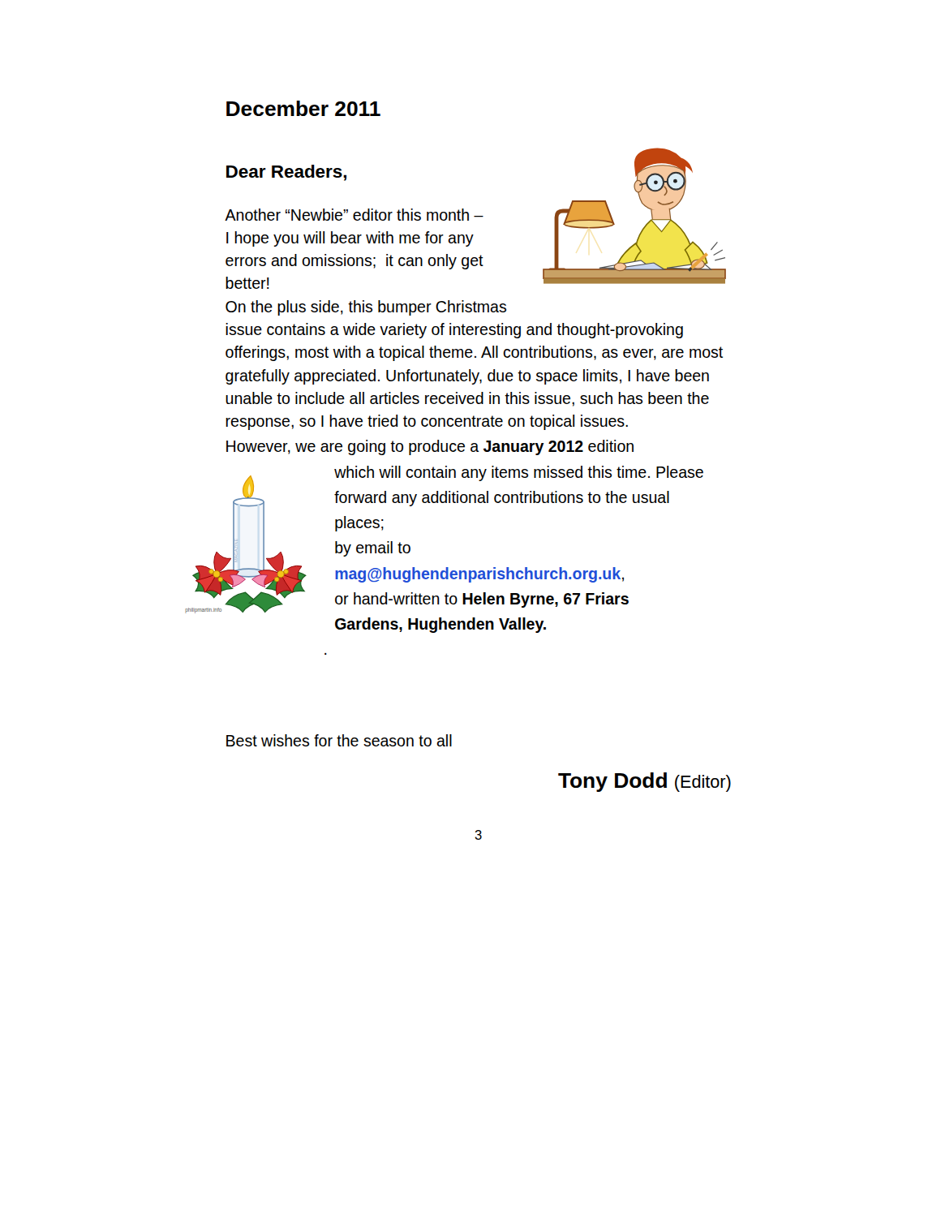December 2011
Dear Readers,
Another “Newbie” editor this month –
I hope you will bear with me for any
errors and omissions; it can only get
better!
On the plus side, this bumper Christmas issue contains a wide variety of interesting and thought-provoking offerings, most with a topical theme. All contributions, as ever, are most gratefully appreciated. Unfortunately, due to space limits, I have been unable to include all articles received in this issue, such has been the response, so I have tried to concentrate on topical issues.
However, we are going to produce a January 2012 edition
philipmartin.info MAGAZINE
which will contain any items missed this time. Please
forward any additional contributions to the usual
places;
by email to
mag@hughendenparishchurch.org.uk,
or hand-written to Helen Byrne, 67 Friars
Gardens, Hughenden Valley.
.
Best wishes for the season to all
Tony Dodd (Editor)
3